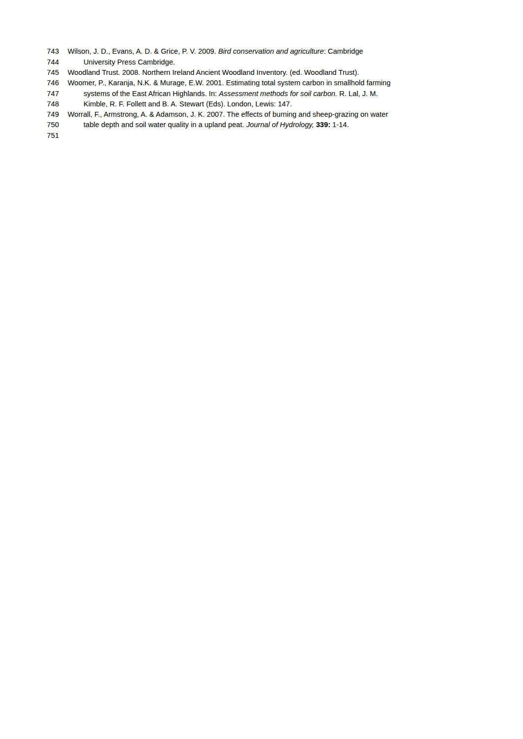Wilson, J. D., Evans, A. D. & Grice, P. V. 2009. Bird conservation and agriculture: Cambridge
University Press Cambridge.
Woodland Trust. 2008. Northern Ireland Ancient Woodland Inventory. (ed. Woodland Trust).
Woomer, P., Karanja, N.K. & Murage, E.W. 2001. Estimating total system carbon in smallhold farming
systems of the East African Highlands. In: Assessment methods for soil carbon. R. Lal, J. M.
Kimble, R. F. Follett and B. A. Stewart (Eds). London, Lewis: 147.
Worrall, F., Armstrong, A. & Adamson, J. K. 2007. The effects of burning and sheep-grazing on water
table depth and soil water quality in a upland peat. Journal of Hydrology, 339: 1-14.